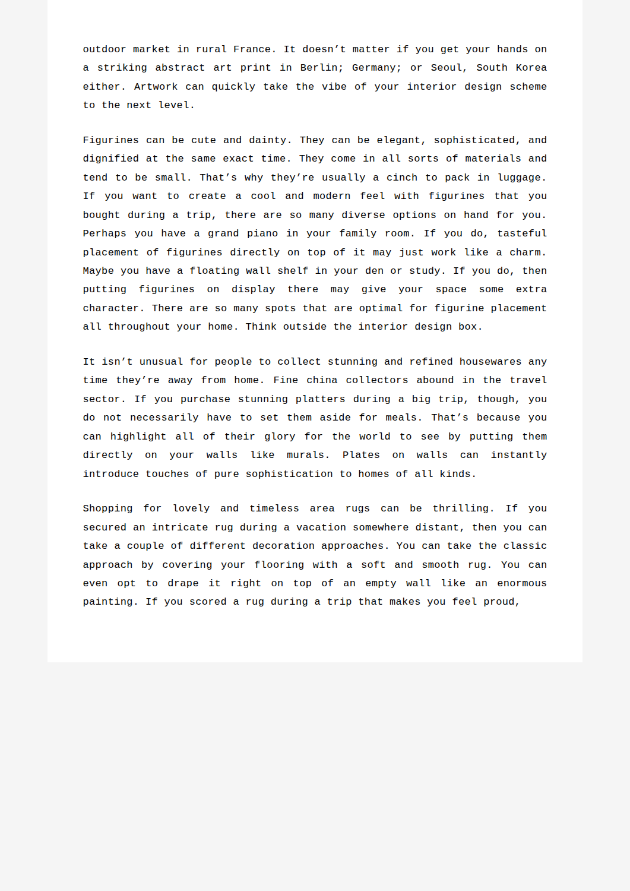outdoor market in rural France. It doesn’t matter if you get your hands on a striking abstract art print in Berlin; Germany; or Seoul, South Korea either. Artwork can quickly take the vibe of your interior design scheme to the next level.
Figurines can be cute and dainty. They can be elegant, sophisticated, and dignified at the same exact time. They come in all sorts of materials and tend to be small. That’s why they’re usually a cinch to pack in luggage. If you want to create a cool and modern feel with figurines that you bought during a trip, there are so many diverse options on hand for you. Perhaps you have a grand piano in your family room. If you do, tasteful placement of figurines directly on top of it may just work like a charm. Maybe you have a floating wall shelf in your den or study. If you do, then putting figurines on display there may give your space some extra character. There are so many spots that are optimal for figurine placement all throughout your home. Think outside the interior design box.
It isn’t unusual for people to collect stunning and refined housewares any time they’re away from home. Fine china collectors abound in the travel sector. If you purchase stunning platters during a big trip, though, you do not necessarily have to set them aside for meals. That’s because you can highlight all of their glory for the world to see by putting them directly on your walls like murals. Plates on walls can instantly introduce touches of pure sophistication to homes of all kinds.
Shopping for lovely and timeless area rugs can be thrilling. If you secured an intricate rug during a vacation somewhere distant, then you can take a couple of different decoration approaches. You can take the classic approach by covering your flooring with a soft and smooth rug. You can even opt to drape it right on top of an empty wall like an enormous painting. If you scored a rug during a trip that makes you feel proud,